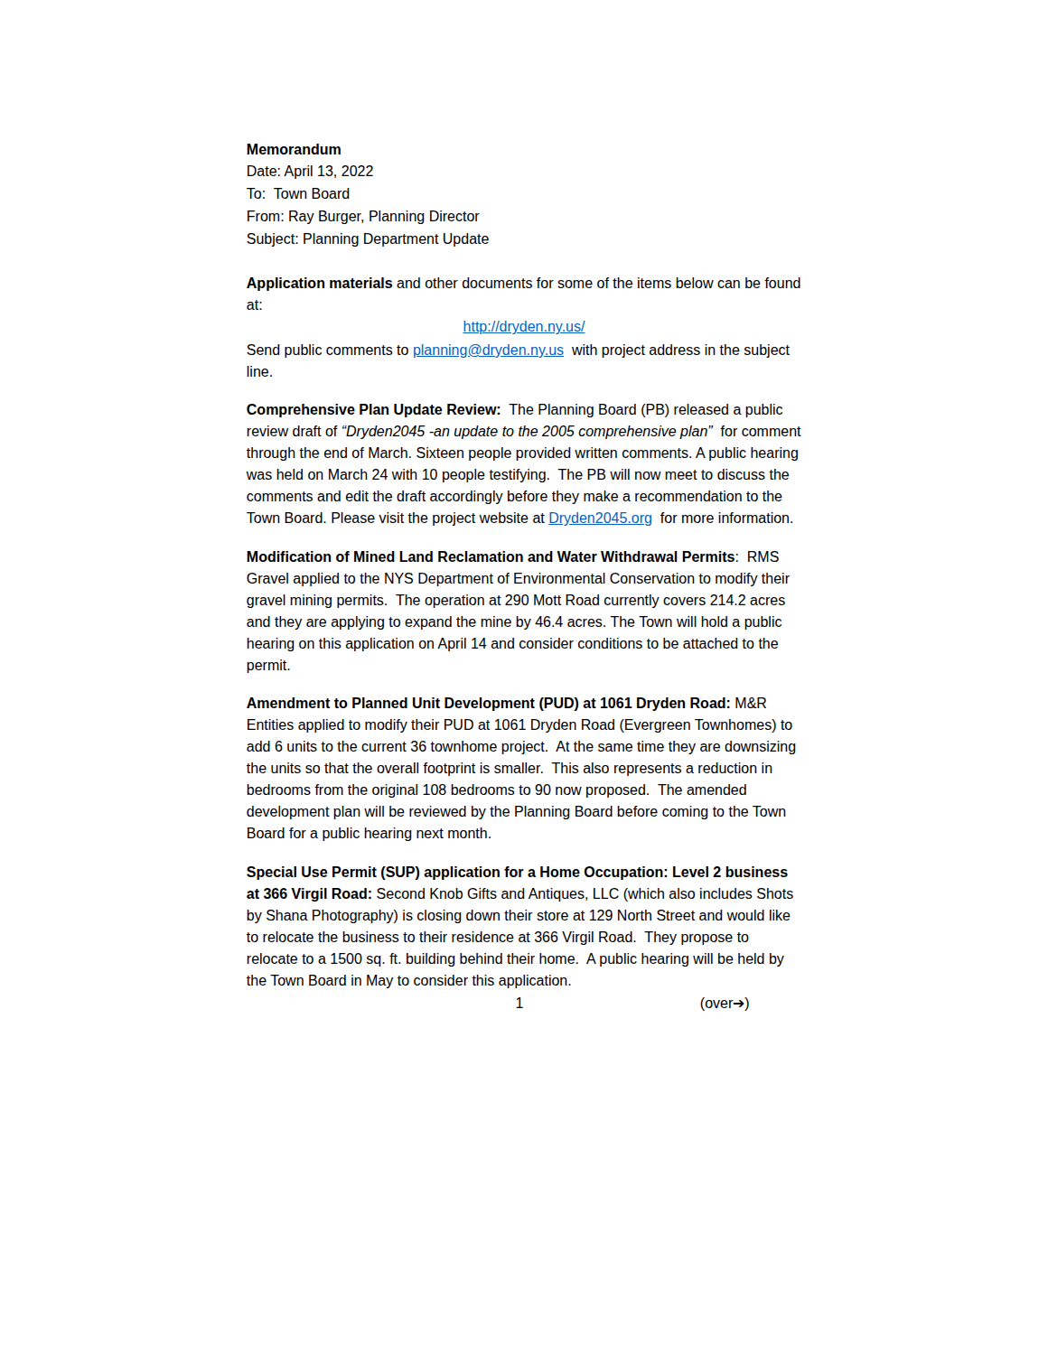Memorandum
Date: April 13, 2022
To: Town Board
From: Ray Burger, Planning Director
Subject: Planning Department Update
Application materials and other documents for some of the items below can be found at:
http://dryden.ny.us/
Send public comments to planning@dryden.ny.us with project address in the subject line.
Comprehensive Plan Update Review: The Planning Board (PB) released a public review draft of “Dryden2045 -an update to the 2005 comprehensive plan” for comment through the end of March. Sixteen people provided written comments. A public hearing was held on March 24 with 10 people testifying. The PB will now meet to discuss the comments and edit the draft accordingly before they make a recommendation to the Town Board. Please visit the project website at Dryden2045.org for more information.
Modification of Mined Land Reclamation and Water Withdrawal Permits: RMS Gravel applied to the NYS Department of Environmental Conservation to modify their gravel mining permits. The operation at 290 Mott Road currently covers 214.2 acres and they are applying to expand the mine by 46.4 acres. The Town will hold a public hearing on this application on April 14 and consider conditions to be attached to the permit.
Amendment to Planned Unit Development (PUD) at 1061 Dryden Road: M&R Entities applied to modify their PUD at 1061 Dryden Road (Evergreen Townhomes) to add 6 units to the current 36 townhome project. At the same time they are downsizing the units so that the overall footprint is smaller. This also represents a reduction in bedrooms from the original 108 bedrooms to 90 now proposed. The amended development plan will be reviewed by the Planning Board before coming to the Town Board for a public hearing next month.
Special Use Permit (SUP) application for a Home Occupation: Level 2 business at 366 Virgil Road: Second Knob Gifts and Antiques, LLC (which also includes Shots by Shana Photography) is closing down their store at 129 North Street and would like to relocate the business to their residence at 366 Virgil Road. They propose to relocate to a 1500 sq. ft. building behind their home. A public hearing will be held by the Town Board in May to consider this application.
1 (over➔)